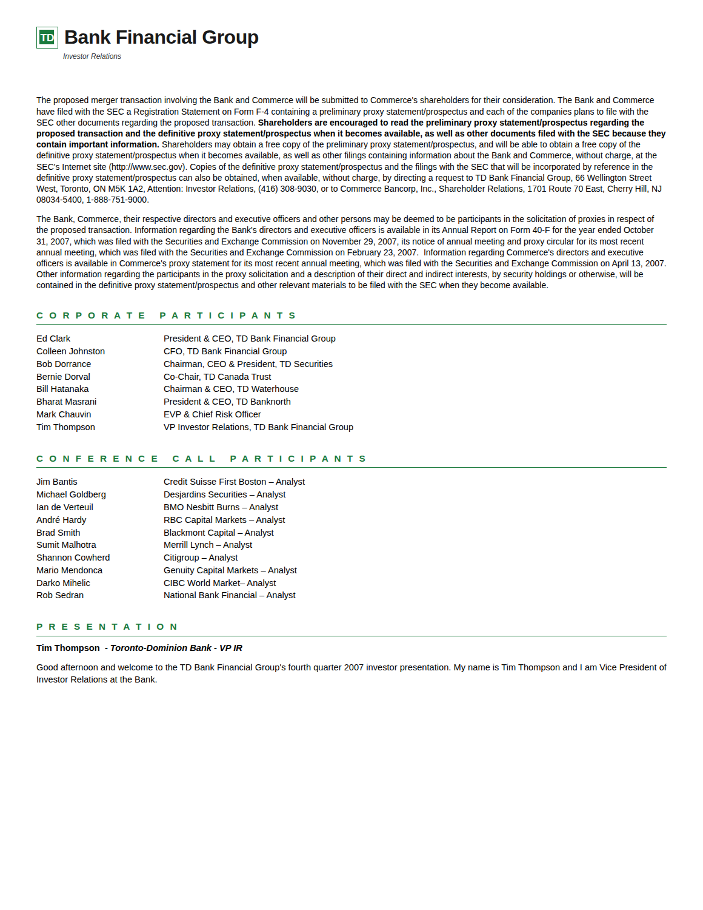Bank Financial Group
Investor Relations
The proposed merger transaction involving the Bank and Commerce will be submitted to Commerce's shareholders for their consideration. The Bank and Commerce have filed with the SEC a Registration Statement on Form F-4 containing a preliminary proxy statement/prospectus and each of the companies plans to file with the SEC other documents regarding the proposed transaction. Shareholders are encouraged to read the preliminary proxy statement/prospectus regarding the proposed transaction and the definitive proxy statement/prospectus when it becomes available, as well as other documents filed with the SEC because they contain important information. Shareholders may obtain a free copy of the preliminary proxy statement/prospectus, and will be able to obtain a free copy of the definitive proxy statement/prospectus when it becomes available, as well as other filings containing information about the Bank and Commerce, without charge, at the SEC's Internet site (http://www.sec.gov). Copies of the definitive proxy statement/prospectus and the filings with the SEC that will be incorporated by reference in the definitive proxy statement/prospectus can also be obtained, when available, without charge, by directing a request to TD Bank Financial Group, 66 Wellington Street West, Toronto, ON M5K 1A2, Attention: Investor Relations, (416) 308-9030, or to Commerce Bancorp, Inc., Shareholder Relations, 1701 Route 70 East, Cherry Hill, NJ 08034-5400, 1-888-751-9000.
The Bank, Commerce, their respective directors and executive officers and other persons may be deemed to be participants in the solicitation of proxies in respect of the proposed transaction. Information regarding the Bank's directors and executive officers is available in its Annual Report on Form 40-F for the year ended October 31, 2007, which was filed with the Securities and Exchange Commission on November 29, 2007, its notice of annual meeting and proxy circular for its most recent annual meeting, which was filed with the Securities and Exchange Commission on February 23, 2007. Information regarding Commerce's directors and executive officers is available in Commerce's proxy statement for its most recent annual meeting, which was filed with the Securities and Exchange Commission on April 13, 2007. Other information regarding the participants in the proxy solicitation and a description of their direct and indirect interests, by security holdings or otherwise, will be contained in the definitive proxy statement/prospectus and other relevant materials to be filed with the SEC when they become available.
C O R P O R A T E P A R T I C I P A N T S
| Ed Clark | President & CEO, TD Bank Financial Group |
| Colleen Johnston | CFO, TD Bank Financial Group |
| Bob Dorrance | Chairman, CEO & President, TD Securities |
| Bernie Dorval | Co-Chair, TD Canada Trust |
| Bill Hatanaka | Chairman & CEO, TD Waterhouse |
| Bharat Masrani | President & CEO, TD Banknorth |
| Mark Chauvin | EVP & Chief Risk Officer |
| Tim Thompson | VP Investor Relations, TD Bank Financial Group |
C O N F E R E N C E C A L L P A R T I C I P A N T S
| Jim Bantis | Credit Suisse First Boston – Analyst |
| Michael Goldberg | Desjardins Securities – Analyst |
| Ian de Verteuil | BMO Nesbitt Burns – Analyst |
| André Hardy | RBC Capital Markets – Analyst |
| Brad Smith | Blackmont Capital – Analyst |
| Sumit Malhotra | Merrill Lynch – Analyst |
| Shannon Cowherd | Citigroup – Analyst |
| Mario Mendonca | Genuity Capital Markets – Analyst |
| Darko Mihelic | CIBC World Market– Analyst |
| Rob Sedran | National Bank Financial – Analyst |
P R E S E N T A T I O N
Tim Thompson - Toronto-Dominion Bank - VP IR
Good afternoon and welcome to the TD Bank Financial Group's fourth quarter 2007 investor presentation. My name is Tim Thompson and I am Vice President of Investor Relations at the Bank.